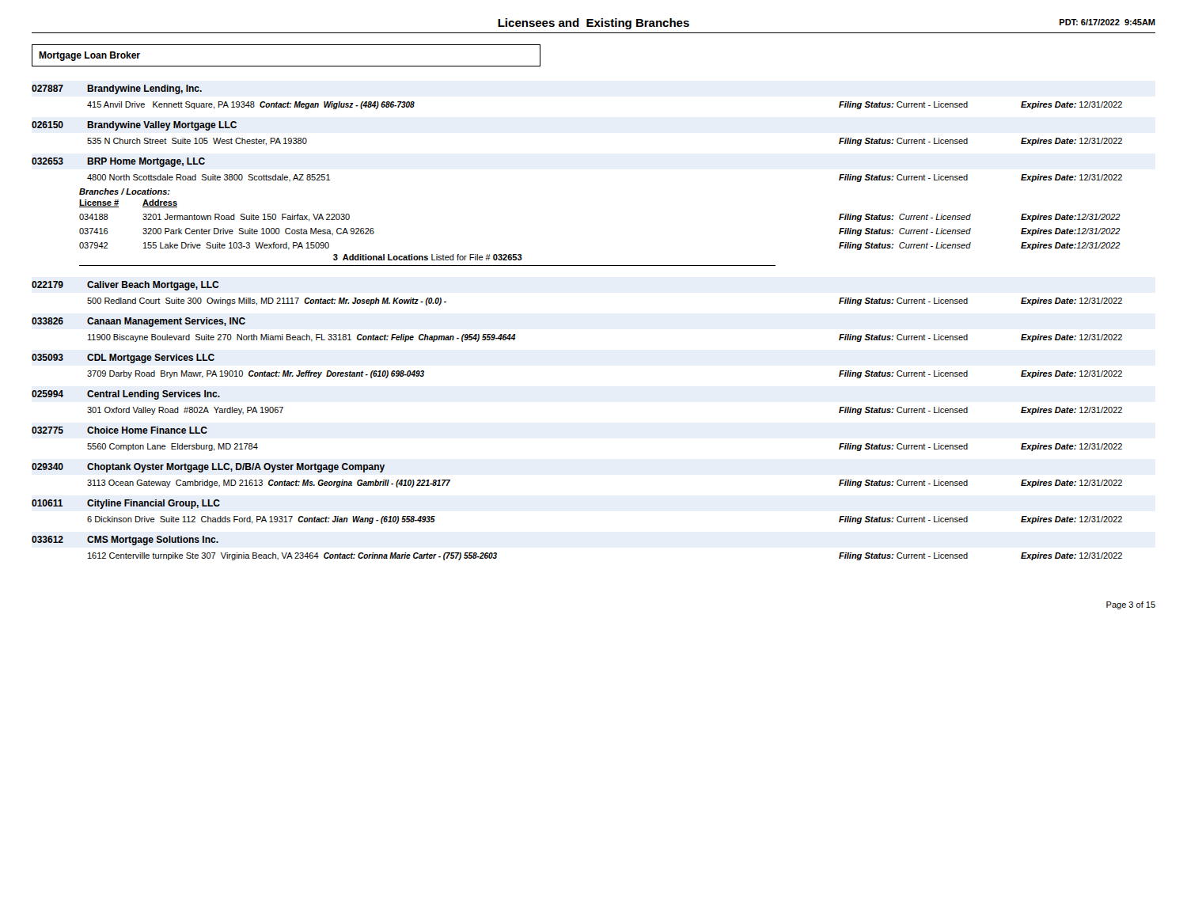Licensees and Existing Branches PDT: 6/17/2022 9:45AM
Mortgage Loan Broker
| 027887 | Brandywine Lending, Inc. |
| | 415 Anvil Drive Kennett Square, PA 19348 Contact: Megan Wiglusz - (484) 686-7308 | Filing Status: Current - Licensed | Expires Date: 12/31/2022 |
| 026150 | Brandywine Valley Mortgage LLC |
| | 535 N Church Street Suite 105 West Chester, PA 19380 | Filing Status: Current - Licensed | Expires Date: 12/31/2022 |
| 032653 | BRP Home Mortgage, LLC |
| | 4800 North Scottsdale Road Suite 3800 Scottsdale, AZ 85251 | Filing Status: Current - Licensed | Expires Date: 12/31/2022 |
| Branches / Locations: / License # / Address / / / / --- / --- / --- / --- / / 034188 / 3201 Jermantown Road Suite 150 Fairfax, VA 22030 / Filing Status: Current - Licensed / Expires Date: 12/31/2022 / / 037416 / 3200 Park Center Drive Suite 1000 Costa Mesa, CA 92626 / Filing Status: Current - Licensed / Expires Date: 12/31/2022 / / 037942 / 155 Lake Drive Suite 103-3 Wexford, PA 15090 / Filing Status: Current - Licensed / Expires Date: 12/31/2022 / 3 Additional Locations Listed for File # 032653 |
| 022179 | Caliver Beach Mortgage, LLC |
| | 500 Redland Court Suite 300 Owings Mills, MD 21117 Contact: Mr. Joseph M. Kowitz - (0.0) - | Filing Status: Current - Licensed | Expires Date: 12/31/2022 |
| 033826 | Canaan Management Services, INC |
| | 11900 Biscayne Boulevard Suite 270 North Miami Beach, FL 33181 Contact: Felipe Chapman - (954) 559-4644 | Filing Status: Current - Licensed | Expires Date: 12/31/2022 |
| 035093 | CDL Mortgage Services LLC |
| | 3709 Darby Road Bryn Mawr, PA 19010 Contact: Mr. Jeffrey Dorestant - (610) 698-0493 | Filing Status: Current - Licensed | Expires Date: 12/31/2022 |
| 025994 | Central Lending Services Inc. |
| | 301 Oxford Valley Road #802A Yardley, PA 19067 | Filing Status: Current - Licensed | Expires Date: 12/31/2022 |
| 032775 | Choice Home Finance LLC |
| | 5560 Compton Lane Eldersburg, MD 21784 | Filing Status: Current - Licensed | Expires Date: 12/31/2022 |
| 029340 | Choptank Oyster Mortgage LLC, D/B/A Oyster Mortgage Company |
| | 3113 Ocean Gateway Cambridge, MD 21613 Contact: Ms. Georgina Gambrill - (410) 221-8177 | Filing Status: Current - Licensed | Expires Date: 12/31/2022 |
| 010611 | Cityline Financial Group, LLC |
| | 6 Dickinson Drive Suite 112 Chadds Ford, PA 19317 Contact: Jian Wang - (610) 558-4935 | Filing Status: Current - Licensed | Expires Date: 12/31/2022 |
| 033612 | CMS Mortgage Solutions Inc. |
| | 1612 Centerville turnpike Ste 307 Virginia Beach, VA 23464 Contact: Corinna Marie Carter - (757) 558-2603 | Filing Status: Current - Licensed | Expires Date: 12/31/2022 |
Page 3 of 15